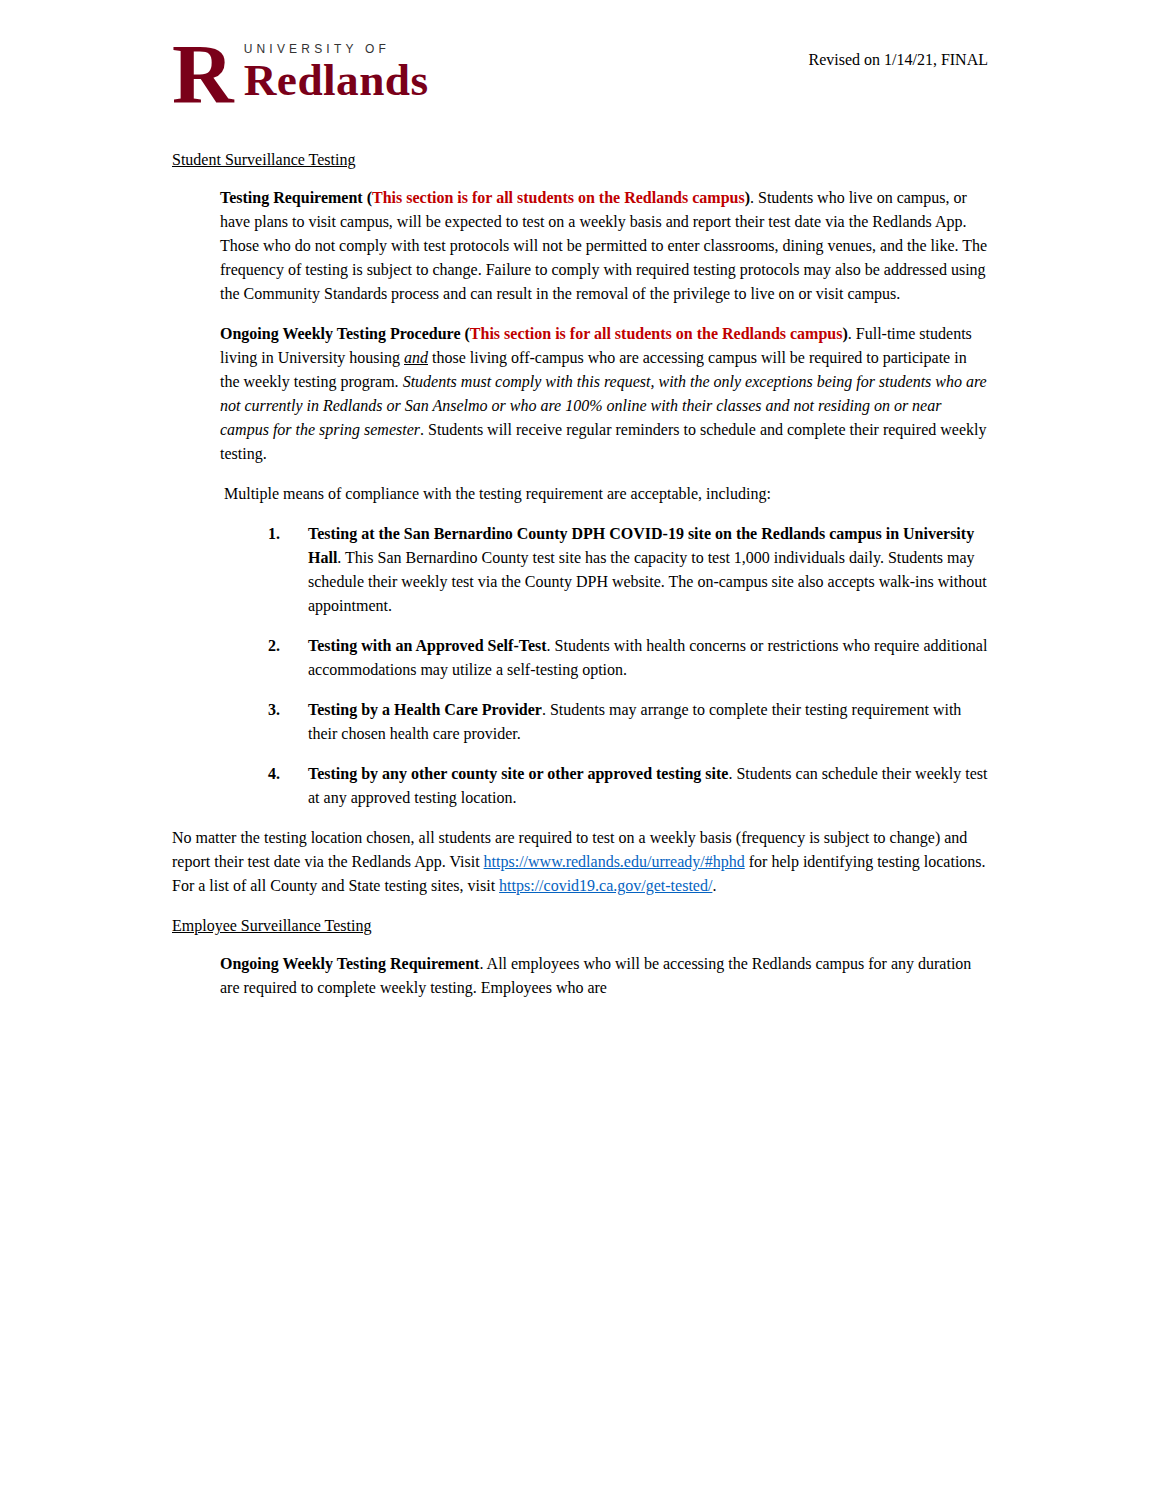R UNIVERSITY OF Redlands
Revised on 1/14/21, FINAL
Student Surveillance Testing
Testing Requirement (This section is for all students on the Redlands campus). Students who live on campus, or have plans to visit campus, will be expected to test on a weekly basis and report their test date via the Redlands App. Those who do not comply with test protocols will not be permitted to enter classrooms, dining venues, and the like. The frequency of testing is subject to change. Failure to comply with required testing protocols may also be addressed using the Community Standards process and can result in the removal of the privilege to live on or visit campus.
Ongoing Weekly Testing Procedure (This section is for all students on the Redlands campus). Full-time students living in University housing and those living off-campus who are accessing campus will be required to participate in the weekly testing program. Students must comply with this request, with the only exceptions being for students who are not currently in Redlands or San Anselmo or who are 100% online with their classes and not residing on or near campus for the spring semester. Students will receive regular reminders to schedule and complete their required weekly testing.
Multiple means of compliance with the testing requirement are acceptable, including:
Testing at the San Bernardino County DPH COVID-19 site on the Redlands campus in University Hall. This San Bernardino County test site has the capacity to test 1,000 individuals daily. Students may schedule their weekly test via the County DPH website. The on-campus site also accepts walk-ins without appointment.
Testing with an Approved Self-Test. Students with health concerns or restrictions who require additional accommodations may utilize a self-testing option.
Testing by a Health Care Provider. Students may arrange to complete their testing requirement with their chosen health care provider.
Testing by any other county site or other approved testing site. Students can schedule their weekly test at any approved testing location.
No matter the testing location chosen, all students are required to test on a weekly basis (frequency is subject to change) and report their test date via the Redlands App. Visit https://www.redlands.edu/urready/#hphd for help identifying testing locations. For a list of all County and State testing sites, visit https://covid19.ca.gov/get-tested/.
Employee Surveillance Testing
Ongoing Weekly Testing Requirement. All employees who will be accessing the Redlands campus for any duration are required to complete weekly testing. Employees who are